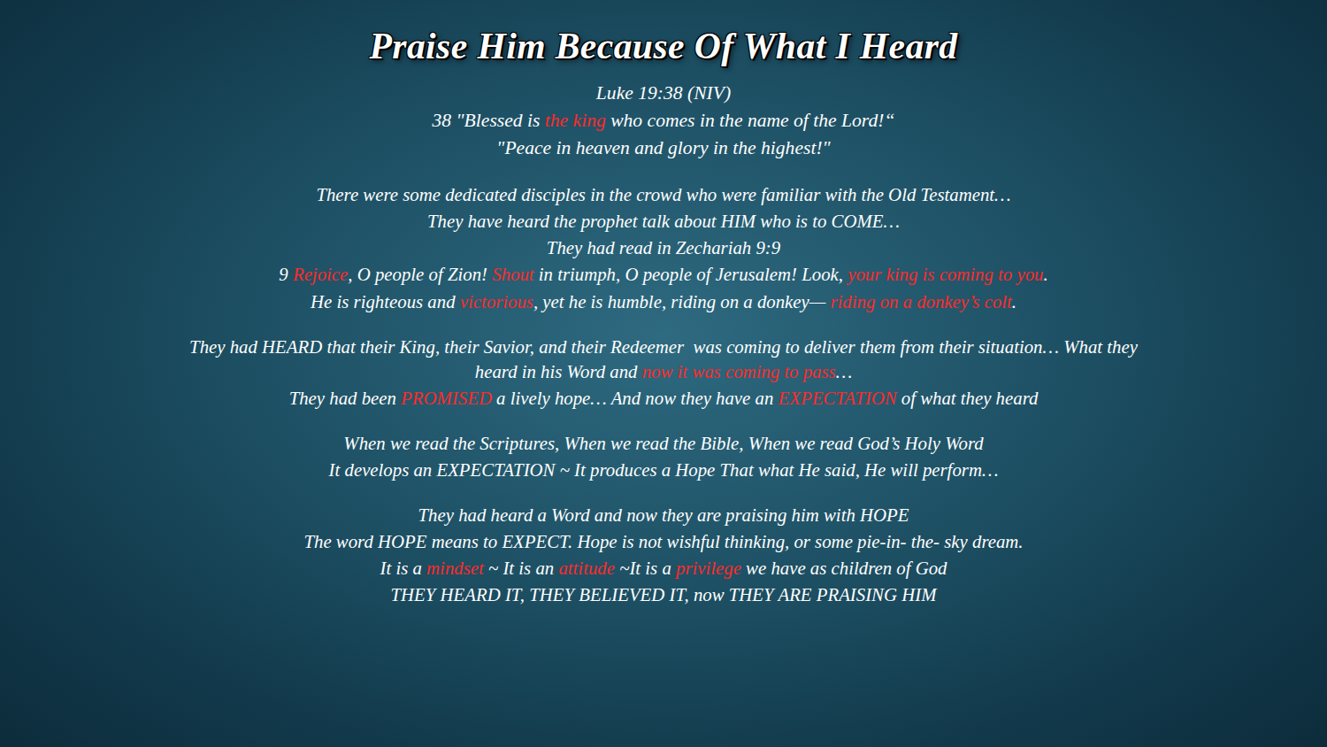Praise Him Because Of What I Heard
Luke 19:38 (NIV)
38 "Blessed is the king who comes in the name of the Lord!“
"Peace in heaven and glory in the highest!"
There were some dedicated disciples in the crowd who were familiar with the Old Testament…
They have heard the prophet talk about HIM who is to COME…
They had read in Zechariah 9:9
9 Rejoice, O people of Zion! Shout in triumph, O people of Jerusalem! Look, your king is coming to you.
He is righteous and victorious, yet he is humble, riding on a donkey— riding on a donkey’s colt.
They had HEARD that their King, their Savior, and their Redeemer was coming to deliver them from their situation… What they heard in his Word and now it was coming to pass…
They had been PROMISED a lively hope… And now they have an EXPECTATION of what they heard
When we read the Scriptures, When we read the Bible, When we read God’s Holy Word
It develops an EXPECTATION ~ It produces a Hope That what He said, He will perform…
They had heard a Word and now they are praising him with HOPE
The word HOPE means to EXPECT. Hope is not wishful thinking, or some pie-in- the- sky dream.
It is a mindset ~ It is an attitude ~It is a privilege we have as children of God
THEY HEARD IT, THEY BELIEVED IT, now THEY ARE PRAISING HIM